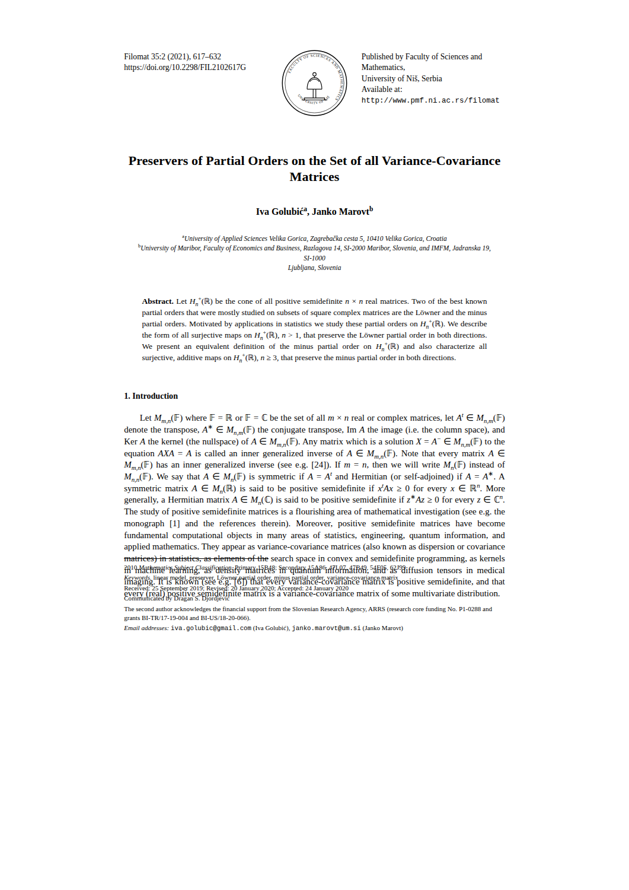Filomat 35:2 (2021), 617–632
https://doi.org/10.2298/FIL2102617G
Published by Faculty of Sciences and Mathematics,
University of Niš, Serbia
Available at: http://www.pmf.ni.ac.rs/filomat
Preservers of Partial Orders on the Set of all Variance-Covariance
Matrices
Iva Golubića, Janko Marovtb
aUniversity of Applied Sciences Velika Gorica, Zagrebačka cesta 5, 10410 Velika Gorica, Croatia
bUniversity of Maribor, Faculty of Economics and Business, Razlagova 14, SI-2000 Maribor, Slovenia, and IMFM, Jadranska 19, SI-1000
Ljubljana, Slovenia
Abstract. Let Hn+(ℝ) be the cone of all positive semidefinite n × n real matrices. Two of the best known partial orders that were mostly studied on subsets of square complex matrices are the Löwner and the minus partial orders. Motivated by applications in statistics we study these partial orders on Hn+(ℝ). We describe the form of all surjective maps on Hn+(ℝ), n > 1, that preserve the Löwner partial order in both directions. We present an equivalent definition of the minus partial order on Hn+(ℝ) and also characterize all surjective, additive maps on Hn+(ℝ), n ≥ 3, that preserve the minus partial order in both directions.
1. Introduction
Let Mm,n(𝔽) where 𝔽 = ℝ or 𝔽 = ℂ be the set of all m × n real or complex matrices, let At ∈ Mn,m(𝔽) denote the transpose, A∗ ∈ Mn,m(𝔽) the conjugate transpose, Im A the image (i.e. the column space), and Ker A the kernel (the nullspace) of A ∈ Mm,n(𝔽). Any matrix which is a solution X = A− ∈ Mn,m(𝔽) to the equation AXA = A is called an inner generalized inverse of A ∈ Mm,n(𝔽). Note that every matrix A ∈ Mm,n(𝔽) has an inner generalized inverse (see e.g. [24]). If m = n, then we will write Mn(𝔽) instead of Mn,n(𝔽). We say that A ∈ Mn(𝔽) is symmetric if A = At and Hermitian (or self-adjoined) if A = A∗. A symmetric matrix A ∈ Mn(ℝ) is said to be positive semidefinite if xtAx ≥ 0 for every x ∈ ℝn. More generally, a Hermitian matrix A ∈ Mn(ℂ) is said to be positive semidefinite if z∗Az ≥ 0 for every z ∈ ℂn. The study of positive semidefinite matrices is a flourishing area of mathematical investigation (see e.g. the monograph [1] and the references therein). Moreover, positive semidefinite matrices have become fundamental computational objects in many areas of statistics, engineering, quantum information, and applied mathematics. They appear as variance-covariance matrices (also known as dispersion or covariance matrices) in statistics, as elements of the search space in convex and semidefinite programming, as kernels in machine learning, as density matrices in quantum information, and as diffusion tensors in medical imaging. It is known (see e.g. [6]) that every variance-covariance matrix is positive semidefinite, and that every (real) positive semidefinite matrix is a variance-covariance matrix of some multivariate distribution.
2010 Mathematics Subject Classification. Primary 15B48; Secondary 15A86, 47L07, 47B49, 54F05, 62J99
Keywords. linear model, preserver, Löwner partial order, minus partial order, variance-covariance matrix
Received: 25 September 2019; Revised: 20 January 2020; Accepted: 24 January 2020
Communicated by Dragan S. Djordjević
The second author acknowledges the financial support from the Slovenian Research Agency, ARRS (research core funding No. P1-0288 and grants BI-TR/17-19-004 and BI-US/18-20-066).
Email addresses: iva.golubic@gmail.com (Iva Golubić), janko.marovt@um.si (Janko Marovt)